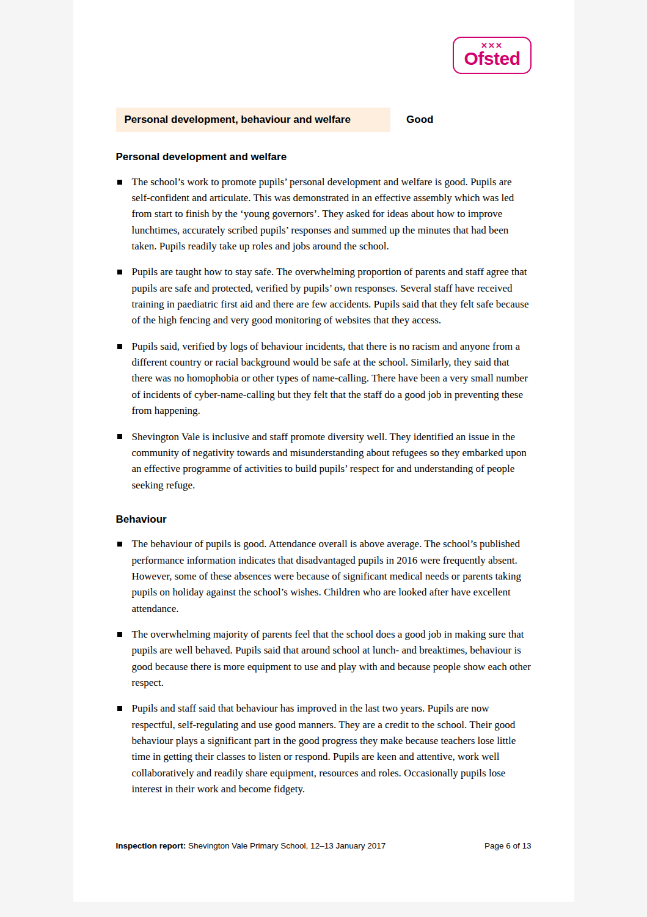✕✕✕
Ofsted
Personal development, behaviour and welfare
Good
Personal development and welfare
The school’s work to promote pupils’ personal development and welfare is good. Pupils are self-confident and articulate. This was demonstrated in an effective assembly which was led from start to finish by the ‘young governors’. They asked for ideas about how to improve lunchtimes, accurately scribed pupils’ responses and summed up the minutes that had been taken. Pupils readily take up roles and jobs around the school.
Pupils are taught how to stay safe. The overwhelming proportion of parents and staff agree that pupils are safe and protected, verified by pupils’ own responses. Several staff have received training in paediatric first aid and there are few accidents. Pupils said that they felt safe because of the high fencing and very good monitoring of websites that they access.
Pupils said, verified by logs of behaviour incidents, that there is no racism and anyone from a different country or racial background would be safe at the school. Similarly, they said that there was no homophobia or other types of name-calling. There have been a very small number of incidents of cyber-name-calling but they felt that the staff do a good job in preventing these from happening.
Shevington Vale is inclusive and staff promote diversity well. They identified an issue in the community of negativity towards and misunderstanding about refugees so they embarked upon an effective programme of activities to build pupils’ respect for and understanding of people seeking refuge.
Behaviour
The behaviour of pupils is good. Attendance overall is above average. The school’s published performance information indicates that disadvantaged pupils in 2016 were frequently absent. However, some of these absences were because of significant medical needs or parents taking pupils on holiday against the school’s wishes. Children who are looked after have excellent attendance.
The overwhelming majority of parents feel that the school does a good job in making sure that pupils are well behaved. Pupils said that around school at lunch- and breaktimes, behaviour is good because there is more equipment to use and play with and because people show each other respect.
Pupils and staff said that behaviour has improved in the last two years. Pupils are now respectful, self-regulating and use good manners. They are a credit to the school. Their good behaviour plays a significant part in the good progress they make because teachers lose little time in getting their classes to listen or respond. Pupils are keen and attentive, work well collaboratively and readily share equipment, resources and roles. Occasionally pupils lose interest in their work and become fidgety.
Inspection report: Shevington Vale Primary School, 12–13 January 2017
Page 6 of 13